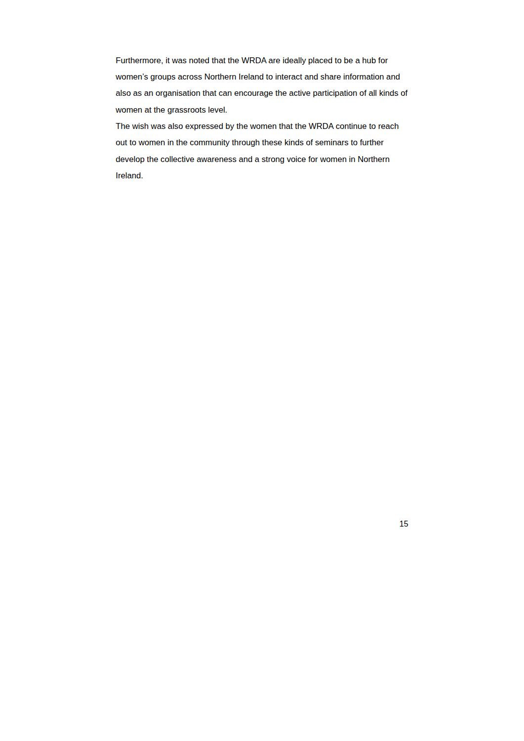Furthermore, it was noted that the WRDA are ideally placed to be a hub for women’s groups across Northern Ireland to interact and share information and also as an organisation that can encourage the active participation of all kinds of women at the grassroots level.
The wish was also expressed by the women that the WRDA continue to reach out to women in the community through these kinds of seminars to further develop the collective awareness and a strong voice for women in Northern Ireland.
15